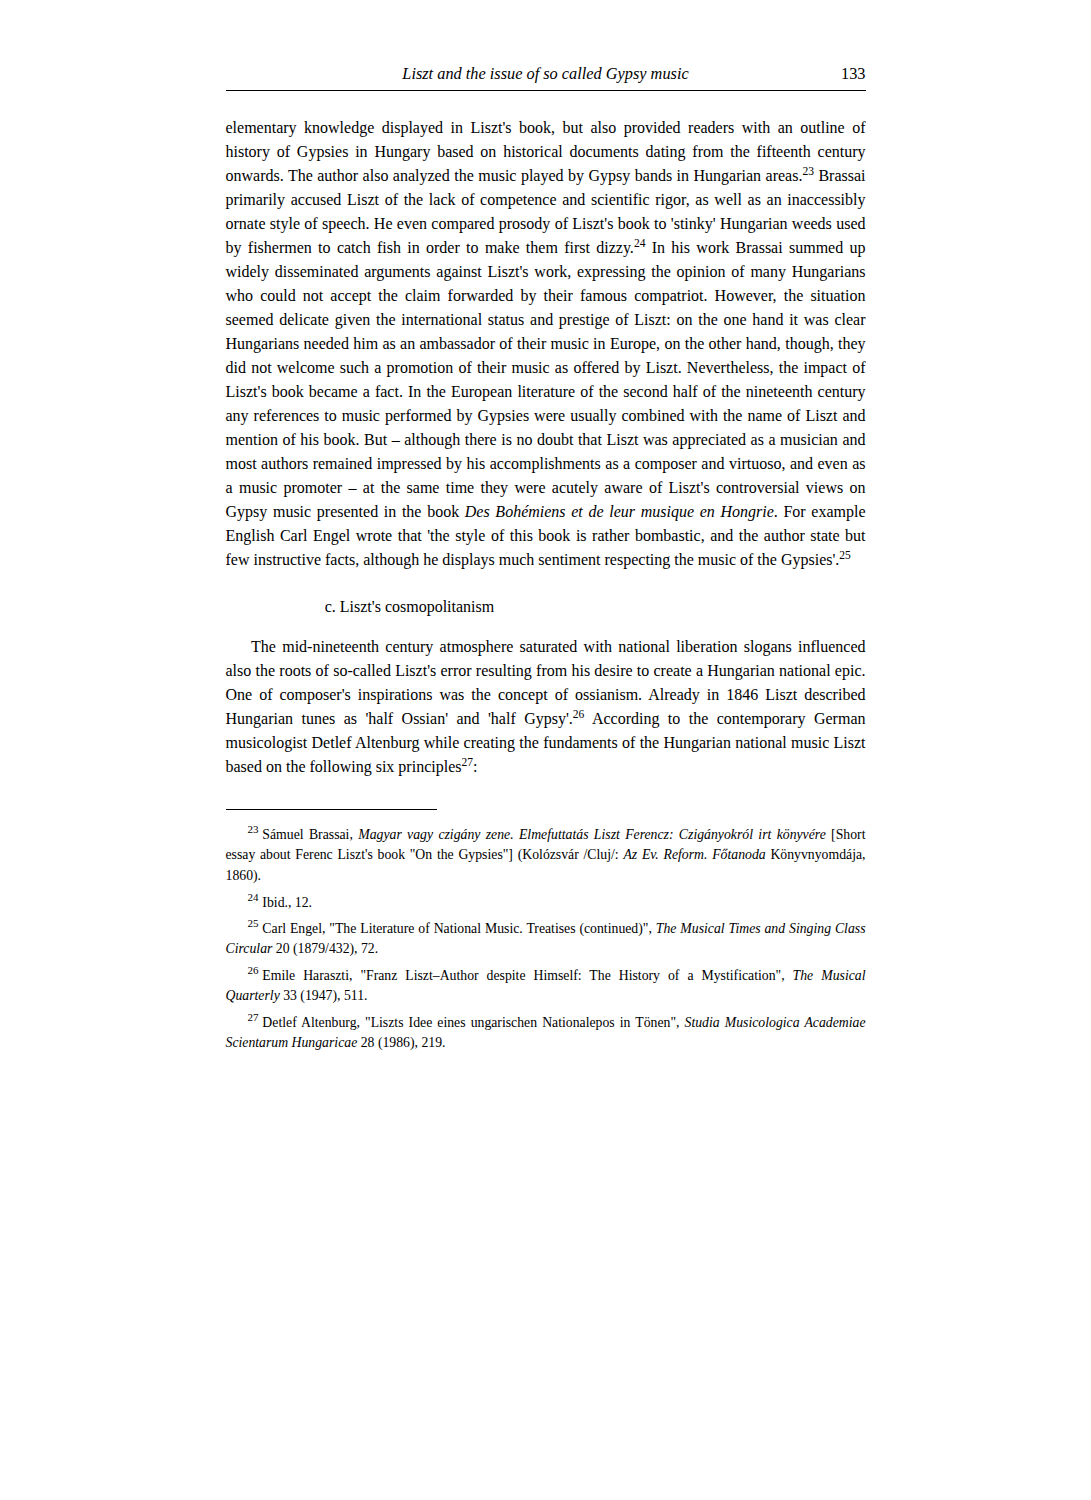Liszt and the issue of so called Gypsy music 133
elementary knowledge displayed in Liszt's book, but also provided readers with an outline of history of Gypsies in Hungary based on historical documents dating from the fifteenth century onwards. The author also analyzed the music played by Gypsy bands in Hungarian areas.23 Brassai primarily accused Liszt of the lack of competence and scientific rigor, as well as an inaccessibly ornate style of speech. He even compared prosody of Liszt's book to 'stinky' Hungarian weeds used by fishermen to catch fish in order to make them first dizzy.24 In his work Brassai summed up widely disseminated arguments against Liszt's work, expressing the opinion of many Hungarians who could not accept the claim forwarded by their famous compatriot. However, the situation seemed delicate given the international status and prestige of Liszt: on the one hand it was clear Hungarians needed him as an ambassador of their music in Europe, on the other hand, though, they did not welcome such a promotion of their music as offered by Liszt. Nevertheless, the impact of Liszt's book became a fact. In the European literature of the second half of the nineteenth century any references to music performed by Gypsies were usually combined with the name of Liszt and mention of his book. But – although there is no doubt that Liszt was appreciated as a musician and most authors remained impressed by his accomplishments as a composer and virtuoso, and even as a music promoter – at the same time they were acutely aware of Liszt's controversial views on Gypsy music presented in the book Des Bohémiens et de leur musique en Hongrie. For example English Carl Engel wrote that 'the style of this book is rather bombastic, and the author state but few instructive facts, although he displays much sentiment respecting the music of the Gypsies'.25
c. Liszt's cosmopolitanism
The mid-nineteenth century atmosphere saturated with national liberation slogans influenced also the roots of so-called Liszt's error resulting from his desire to create a Hungarian national epic. One of composer's inspirations was the concept of ossianism. Already in 1846 Liszt described Hungarian tunes as 'half Ossian' and 'half Gypsy'.26 According to the contemporary German musicologist Detlef Altenburg while creating the fundaments of the Hungarian national music Liszt based on the following six principles27:
23 Sámuel Brassai, Magyar vagy czigány zene. Elmefuttatás Liszt Ferencz: Czigányokról irt könyvére [Short essay about Ferenc Liszt's book "On the Gypsies"] (Kolózsvár /Cluj/: Az Ev. Reform. Főtanoda Könyvnyomdája, 1860).
24 Ibid., 12.
25 Carl Engel, "The Literature of National Music. Treatises (continued)", The Musical Times and Singing Class Circular 20 (1879/432), 72.
26 Emile Haraszti, "Franz Liszt–Author despite Himself: The History of a Mystification", The Musical Quarterly 33 (1947), 511.
27 Detlef Altenburg, "Liszts Idee eines ungarischen Nationalepos in Tönen", Studia Musicologica Academiae Scientarum Hungaricae 28 (1986), 219.